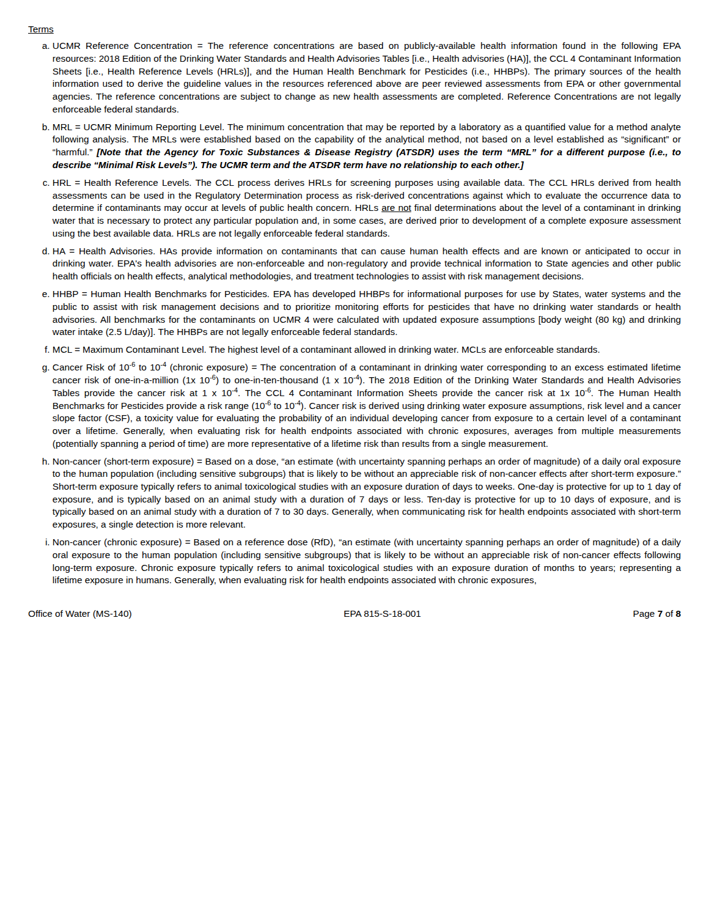Terms
UCMR Reference Concentration = The reference concentrations are based on publicly-available health information found in the following EPA resources: 2018 Edition of the Drinking Water Standards and Health Advisories Tables [i.e., Health advisories (HA)], the CCL 4 Contaminant Information Sheets [i.e., Health Reference Levels (HRLs)], and the Human Health Benchmark for Pesticides (i.e., HHBPs). The primary sources of the health information used to derive the guideline values in the resources referenced above are peer reviewed assessments from EPA or other governmental agencies. The reference concentrations are subject to change as new health assessments are completed. Reference Concentrations are not legally enforceable federal standards.
MRL = UCMR Minimum Reporting Level. The minimum concentration that may be reported by a laboratory as a quantified value for a method analyte following analysis. The MRLs were established based on the capability of the analytical method, not based on a level established as “significant” or “harmful.” [Note that the Agency for Toxic Substances & Disease Registry (ATSDR) uses the term “MRL” for a different purpose (i.e., to describe “Minimal Risk Levels”). The UCMR term and the ATSDR term have no relationship to each other.]
HRL = Health Reference Levels. The CCL process derives HRLs for screening purposes using available data. The CCL HRLs derived from health assessments can be used in the Regulatory Determination process as risk-derived concentrations against which to evaluate the occurrence data to determine if contaminants may occur at levels of public health concern. HRLs are not final determinations about the level of a contaminant in drinking water that is necessary to protect any particular population and, in some cases, are derived prior to development of a complete exposure assessment using the best available data. HRLs are not legally enforceable federal standards.
HA = Health Advisories. HAs provide information on contaminants that can cause human health effects and are known or anticipated to occur in drinking water. EPA's health advisories are non-enforceable and non-regulatory and provide technical information to State agencies and other public health officials on health effects, analytical methodologies, and treatment technologies to assist with risk management decisions.
HHBP = Human Health Benchmarks for Pesticides. EPA has developed HHBPs for informational purposes for use by States, water systems and the public to assist with risk management decisions and to prioritize monitoring efforts for pesticides that have no drinking water standards or health advisories. All benchmarks for the contaminants on UCMR 4 were calculated with updated exposure assumptions [body weight (80 kg) and drinking water intake (2.5 L/day)]. The HHBPs are not legally enforceable federal standards.
MCL = Maximum Contaminant Level. The highest level of a contaminant allowed in drinking water. MCLs are enforceable standards.
Cancer Risk of 10-6 to 10-4 (chronic exposure) = The concentration of a contaminant in drinking water corresponding to an excess estimated lifetime cancer risk of one-in-a-million (1x 10-6) to one-in-ten-thousand (1 x 10-4). The 2018 Edition of the Drinking Water Standards and Health Advisories Tables provide the cancer risk at 1 x 10-4. The CCL 4 Contaminant Information Sheets provide the cancer risk at 1x 10-6. The Human Health Benchmarks for Pesticides provide a risk range (10-6 to 10-4). Cancer risk is derived using drinking water exposure assumptions, risk level and a cancer slope factor (CSF), a toxicity value for evaluating the probability of an individual developing cancer from exposure to a certain level of a contaminant over a lifetime. Generally, when evaluating risk for health endpoints associated with chronic exposures, averages from multiple measurements (potentially spanning a period of time) are more representative of a lifetime risk than results from a single measurement.
Non-cancer (short-term exposure) = Based on a dose, “an estimate (with uncertainty spanning perhaps an order of magnitude) of a daily oral exposure to the human population (including sensitive subgroups) that is likely to be without an appreciable risk of non-cancer effects after short-term exposure.” Short-term exposure typically refers to animal toxicological studies with an exposure duration of days to weeks. One-day is protective for up to 1 day of exposure, and is typically based on an animal study with a duration of 7 days or less. Ten-day is protective for up to 10 days of exposure, and is typically based on an animal study with a duration of 7 to 30 days. Generally, when communicating risk for health endpoints associated with short-term exposures, a single detection is more relevant.
Non-cancer (chronic exposure) = Based on a reference dose (RfD), “an estimate (with uncertainty spanning perhaps an order of magnitude) of a daily oral exposure to the human population (including sensitive subgroups) that is likely to be without an appreciable risk of non-cancer effects following long-term exposure. Chronic exposure typically refers to animal toxicological studies with an exposure duration of months to years; representing a lifetime exposure in humans. Generally, when evaluating risk for health endpoints associated with chronic exposures,
Office of Water (MS-140)
EPA 815-S-18-001
Page 7 of 8